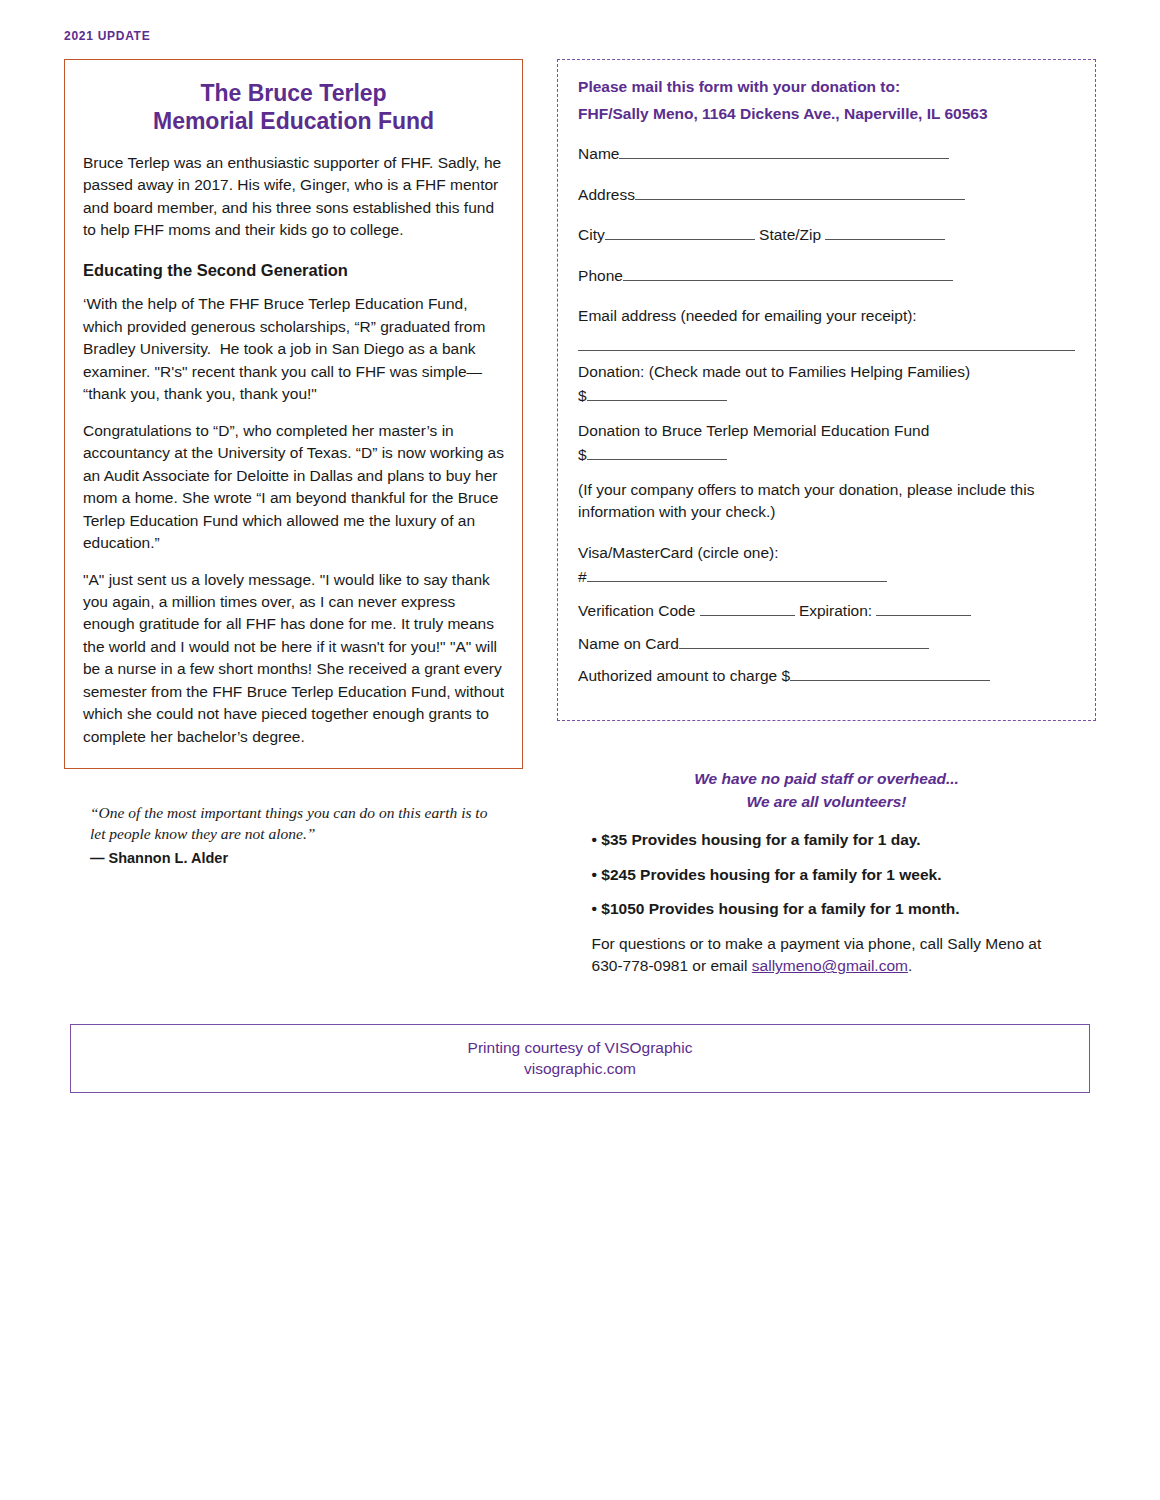2021 UPDATE
The Bruce Terlep
Memorial Education Fund
Bruce Terlep was an enthusiastic supporter of FHF. Sadly, he passed away in 2017. His wife, Ginger, who is a FHF mentor and board member, and his three sons established this fund to help FHF moms and their kids go to college.
Educating the Second Generation
‘With the help of The FHF Bruce Terlep Education Fund, which provided generous scholarships, “R” graduated from Bradley University. He took a job in San Diego as a bank examiner. "R's" recent thank you call to FHF was simple— “thank you, thank you, thank you!"
Congratulations to “D”, who completed her master’s in accountancy at the University of Texas. “D” is now working as an Audit Associate for Deloitte in Dallas and plans to buy her mom a home. She wrote “I am beyond thankful for the Bruce Terlep Education Fund which allowed me the luxury of an education.”
"A" just sent us a lovely message. "I would like to say thank you again, a million times over, as I can never express enough gratitude for all FHF has done for me. It truly means the world and I would not be here if it wasn't for you!" "A" will be a nurse in a few short months! She received a grant every semester from the FHF Bruce Terlep Education Fund, without which she could not have pieced together enough grants to complete her bachelor’s degree.
“One of the most important things you can do on this earth is to let people know they are not alone.”
— Shannon L. Alder
Please mail this form with your donation to:
FHF/Sally Meno, 1164 Dickens Ave., Naperville, IL 60563
Name
Address
City State/Zip
Phone
Email address (needed for emailing your receipt):
Donation: (Check made out to Families Helping Families)
$
Donation to Bruce Terlep Memorial Education Fund
$
(If your company offers to match your donation, please include this information with your check.)
Visa/MasterCard (circle one):
#
Verification Code Expiration:
Name on Card
Authorized amount to charge $
We have no paid staff or overhead...
We are all volunteers!
$35 Provides housing for a family for 1 day.
$245 Provides housing for a family for 1 week.
$1050 Provides housing for a family for 1 month.
For questions or to make a payment via phone, call Sally Meno at 630-778-0981 or email sallymeno@gmail.com.
Printing courtesy of VISOgraphic
visographic.com